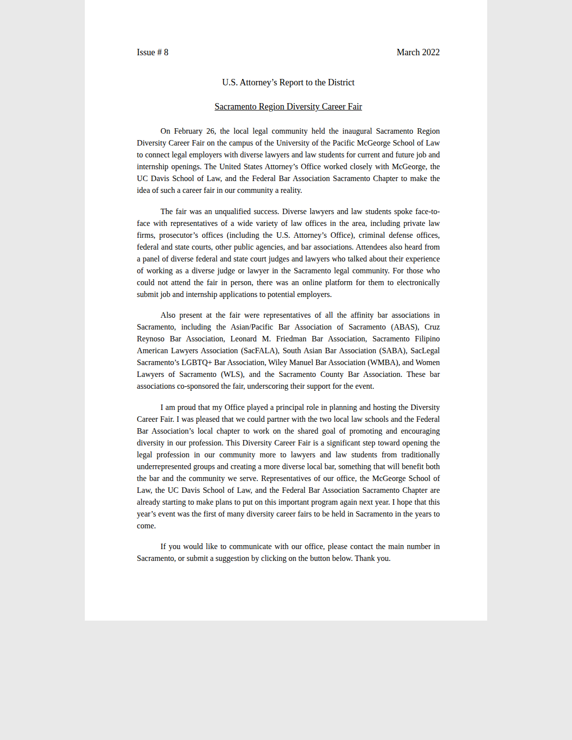Issue # 8 March 2022
U.S. Attorney’s Report to the District
Sacramento Region Diversity Career Fair
On February 26, the local legal community held the inaugural Sacramento Region Diversity Career Fair on the campus of the University of the Pacific McGeorge School of Law to connect legal employers with diverse lawyers and law students for current and future job and internship openings. The United States Attorney’s Office worked closely with McGeorge, the UC Davis School of Law, and the Federal Bar Association Sacramento Chapter to make the idea of such a career fair in our community a reality.
The fair was an unqualified success. Diverse lawyers and law students spoke face-to-face with representatives of a wide variety of law offices in the area, including private law firms, prosecutor’s offices (including the U.S. Attorney’s Office), criminal defense offices, federal and state courts, other public agencies, and bar associations. Attendees also heard from a panel of diverse federal and state court judges and lawyers who talked about their experience of working as a diverse judge or lawyer in the Sacramento legal community. For those who could not attend the fair in person, there was an online platform for them to electronically submit job and internship applications to potential employers.
Also present at the fair were representatives of all the affinity bar associations in Sacramento, including the Asian/Pacific Bar Association of Sacramento (ABAS), Cruz Reynoso Bar Association, Leonard M. Friedman Bar Association, Sacramento Filipino American Lawyers Association (SacFALA), South Asian Bar Association (SABA), SacLegal Sacramento’s LGBTQ+ Bar Association, Wiley Manuel Bar Association (WMBA), and Women Lawyers of Sacramento (WLS), and the Sacramento County Bar Association. These bar associations co-sponsored the fair, underscoring their support for the event.
I am proud that my Office played a principal role in planning and hosting the Diversity Career Fair. I was pleased that we could partner with the two local law schools and the Federal Bar Association’s local chapter to work on the shared goal of promoting and encouraging diversity in our profession. This Diversity Career Fair is a significant step toward opening the legal profession in our community more to lawyers and law students from traditionally underrepresented groups and creating a more diverse local bar, something that will benefit both the bar and the community we serve. Representatives of our office, the McGeorge School of Law, the UC Davis School of Law, and the Federal Bar Association Sacramento Chapter are already starting to make plans to put on this important program again next year. I hope that this year’s event was the first of many diversity career fairs to be held in Sacramento in the years to come.
If you would like to communicate with our office, please contact the main number in Sacramento, or submit a suggestion by clicking on the button below. Thank you.